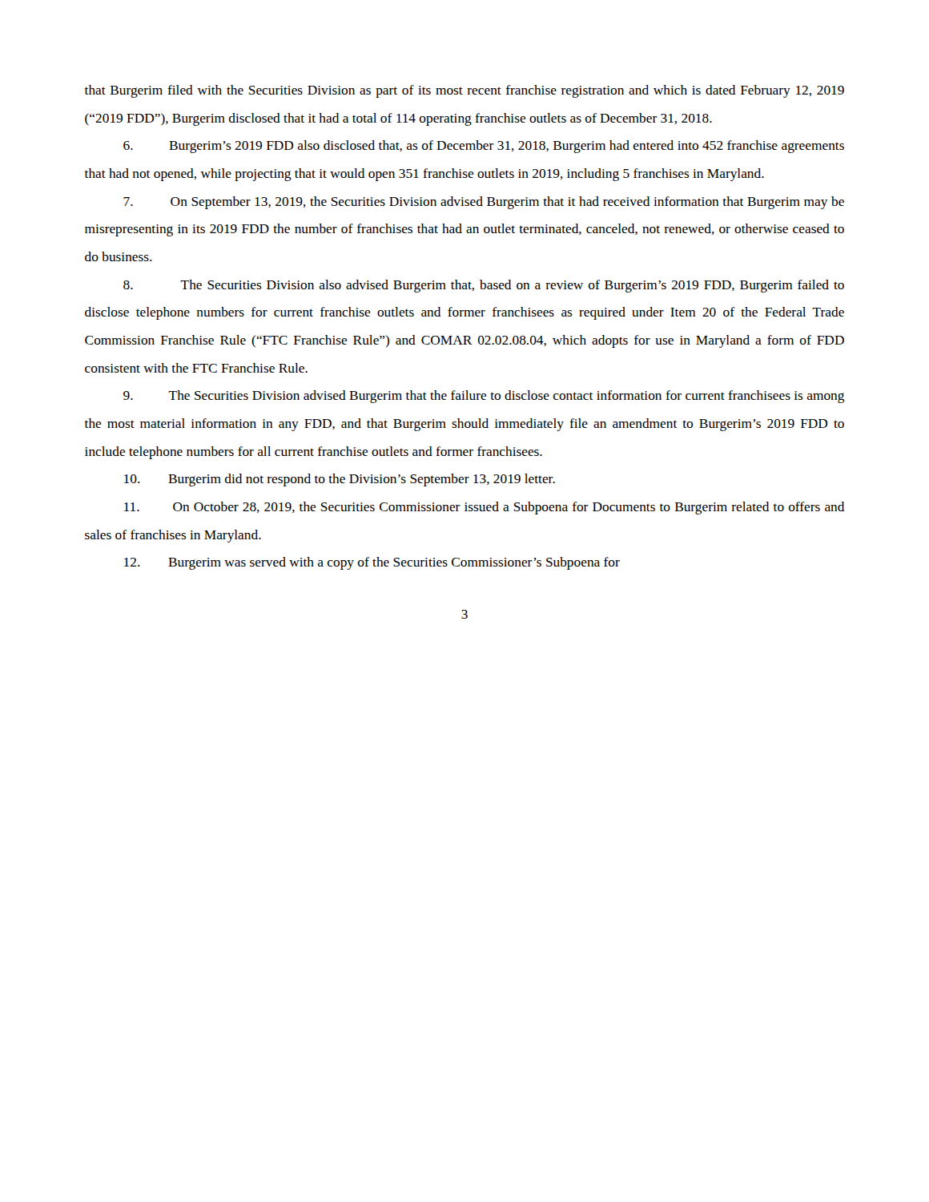that Burgerim filed with the Securities Division as part of its most recent franchise registration and which is dated February 12, 2019 (“2019 FDD”), Burgerim disclosed that it had a total of 114 operating franchise outlets as of December 31, 2018.
6. Burgerim’s 2019 FDD also disclosed that, as of December 31, 2018, Burgerim had entered into 452 franchise agreements that had not opened, while projecting that it would open 351 franchise outlets in 2019, including 5 franchises in Maryland.
7. On September 13, 2019, the Securities Division advised Burgerim that it had received information that Burgerim may be misrepresenting in its 2019 FDD the number of franchises that had an outlet terminated, canceled, not renewed, or otherwise ceased to do business.
8. The Securities Division also advised Burgerim that, based on a review of Burgerim’s 2019 FDD, Burgerim failed to disclose telephone numbers for current franchise outlets and former franchisees as required under Item 20 of the Federal Trade Commission Franchise Rule (“FTC Franchise Rule”) and COMAR 02.02.08.04, which adopts for use in Maryland a form of FDD consistent with the FTC Franchise Rule.
9. The Securities Division advised Burgerim that the failure to disclose contact information for current franchisees is among the most material information in any FDD, and that Burgerim should immediately file an amendment to Burgerim’s 2019 FDD to include telephone numbers for all current franchise outlets and former franchisees.
10. Burgerim did not respond to the Division’s September 13, 2019 letter.
11. On October 28, 2019, the Securities Commissioner issued a Subpoena for Documents to Burgerim related to offers and sales of franchises in Maryland.
12. Burgerim was served with a copy of the Securities Commissioner’s Subpoena for
3